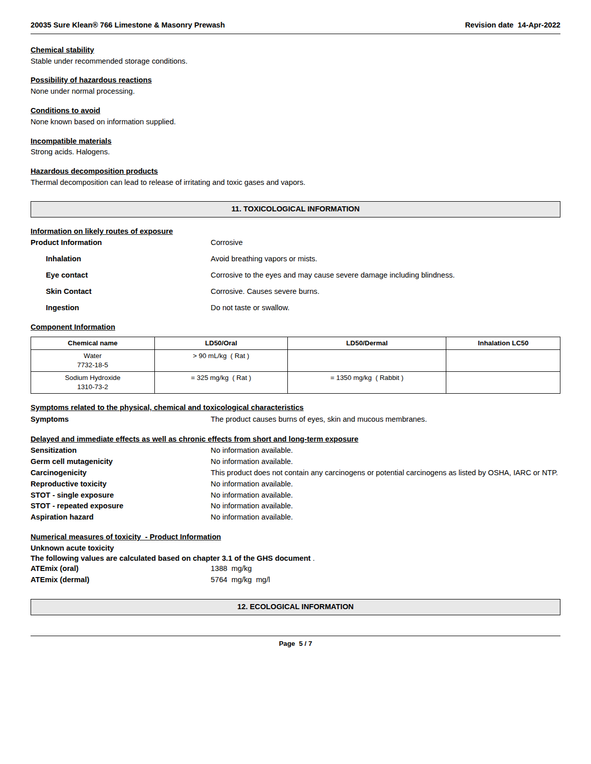20035 Sure Klean® 766 Limestone & Masonry Prewash Revision date 14-Apr-2022
Chemical stability
Stable under recommended storage conditions.
Possibility of hazardous reactions
None under normal processing.
Conditions to avoid
None known based on information supplied.
Incompatible materials
Strong acids. Halogens.
Hazardous decomposition products
Thermal decomposition can lead to release of irritating and toxic gases and vapors.
11. TOXICOLOGICAL INFORMATION
Information on likely routes of exposure
| Product Information | Corrosive |
| Inhalation | Avoid breathing vapors or mists. |
| Eye contact | Corrosive to the eyes and may cause severe damage including blindness. |
| Skin Contact | Corrosive. Causes severe burns. |
| Ingestion | Do not taste or swallow. |
Component Information
| Chemical name | LD50/Oral | LD50/Dermal | Inhalation LC50 |
| --- | --- | --- | --- |
| Water 7732-18-5 | > 90 mL/kg ( Rat ) | | |
| Sodium Hydroxide 1310-73-2 | = 325 mg/kg ( Rat ) | = 1350 mg/kg ( Rabbit ) | |
Symptoms related to the physical, chemical and toxicological characteristics
| Symptoms | The product causes burns of eyes, skin and mucous membranes. |
Delayed and immediate effects as well as chronic effects from short and long-term exposure
| Sensitization | No information available. |
| Germ cell mutagenicity | No information available. |
| Carcinogenicity | This product does not contain any carcinogens or potential carcinogens as listed by OSHA, IARC or NTP. |
| Reproductive toxicity | No information available. |
| STOT - single exposure | No information available. |
| STOT - repeated exposure | No information available. |
| Aspiration hazard | No information available. |
Numerical measures of toxicity - Product Information
Unknown acute toxicity
The following values are calculated based on chapter 3.1 of the GHS document .
| ATEmix (oral) | 1388 mg/kg |
| ATEmix (dermal) | 5764 mg/kg mg/l |
12. ECOLOGICAL INFORMATION
Page 5 / 7